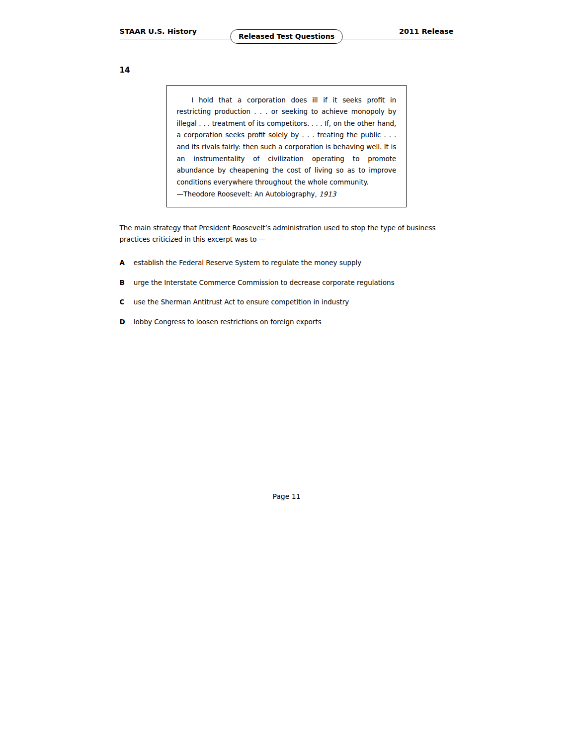Released Test Questions
STAAR U.S. History 2011 Release
14
I hold that a corporation does ill if it seeks profit in restricting production . . . or seeking to achieve monopoly by illegal . . . treatment of its competitors. . . . If, on the other hand, a corporation seeks profit solely by . . . treating the public . . . and its rivals fairly: then such a corporation is behaving well. It is an instrumentality of civilization operating to promote abundance by cheapening the cost of living so as to improve conditions everywhere throughout the whole community.
—Theodore Roosevelt: An Autobiography, 1913
The main strategy that President Roosevelt’s administration used to stop the type of business practices criticized in this excerpt was to —
Aestablish the Federal Reserve System to regulate the money supply
Burge the Interstate Commerce Commission to decrease corporate regulations
Cuse the Sherman Antitrust Act to ensure competition in industry
Dlobby Congress to loosen restrictions on foreign exports
Page 11